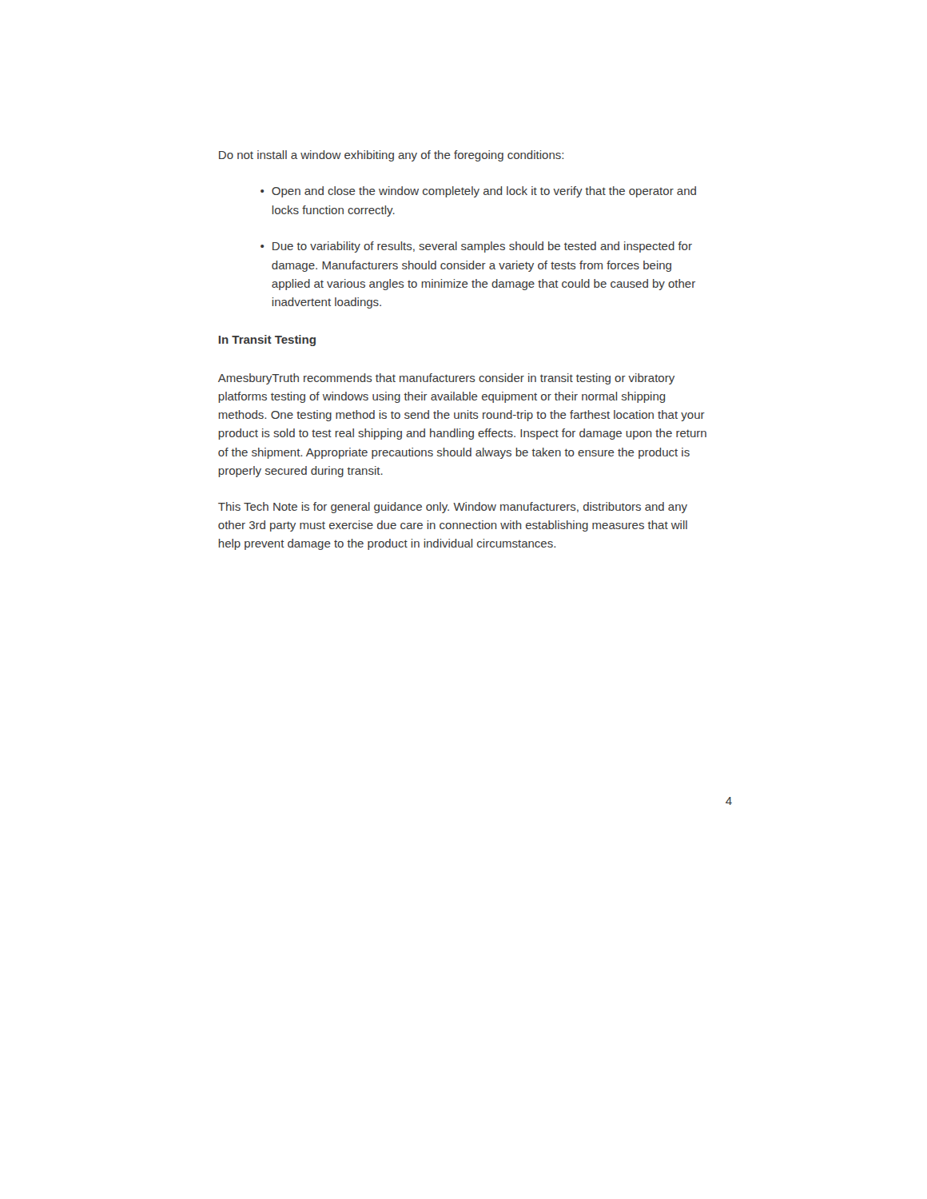Do not install a window exhibiting any of the foregoing conditions:
Open and close the window completely and lock it to verify that the operator and locks function correctly.
Due to variability of results, several samples should be tested and inspected for damage. Manufacturers should consider a variety of tests from forces being applied at various angles to minimize the damage that could be caused by other inadvertent loadings.
In Transit Testing
AmesburyTruth recommends that manufacturers consider in transit testing or vibratory platforms testing of windows using their available equipment or their normal shipping methods. One testing method is to send the units round-trip to the farthest location that your product is sold to test real shipping and handling effects. Inspect for damage upon the return of the shipment. Appropriate precautions should always be taken to ensure the product is properly secured during transit.
This Tech Note is for general guidance only. Window manufacturers, distributors and any other 3rd party must exercise due care in connection with establishing measures that will help prevent damage to the product in individual circumstances.
4